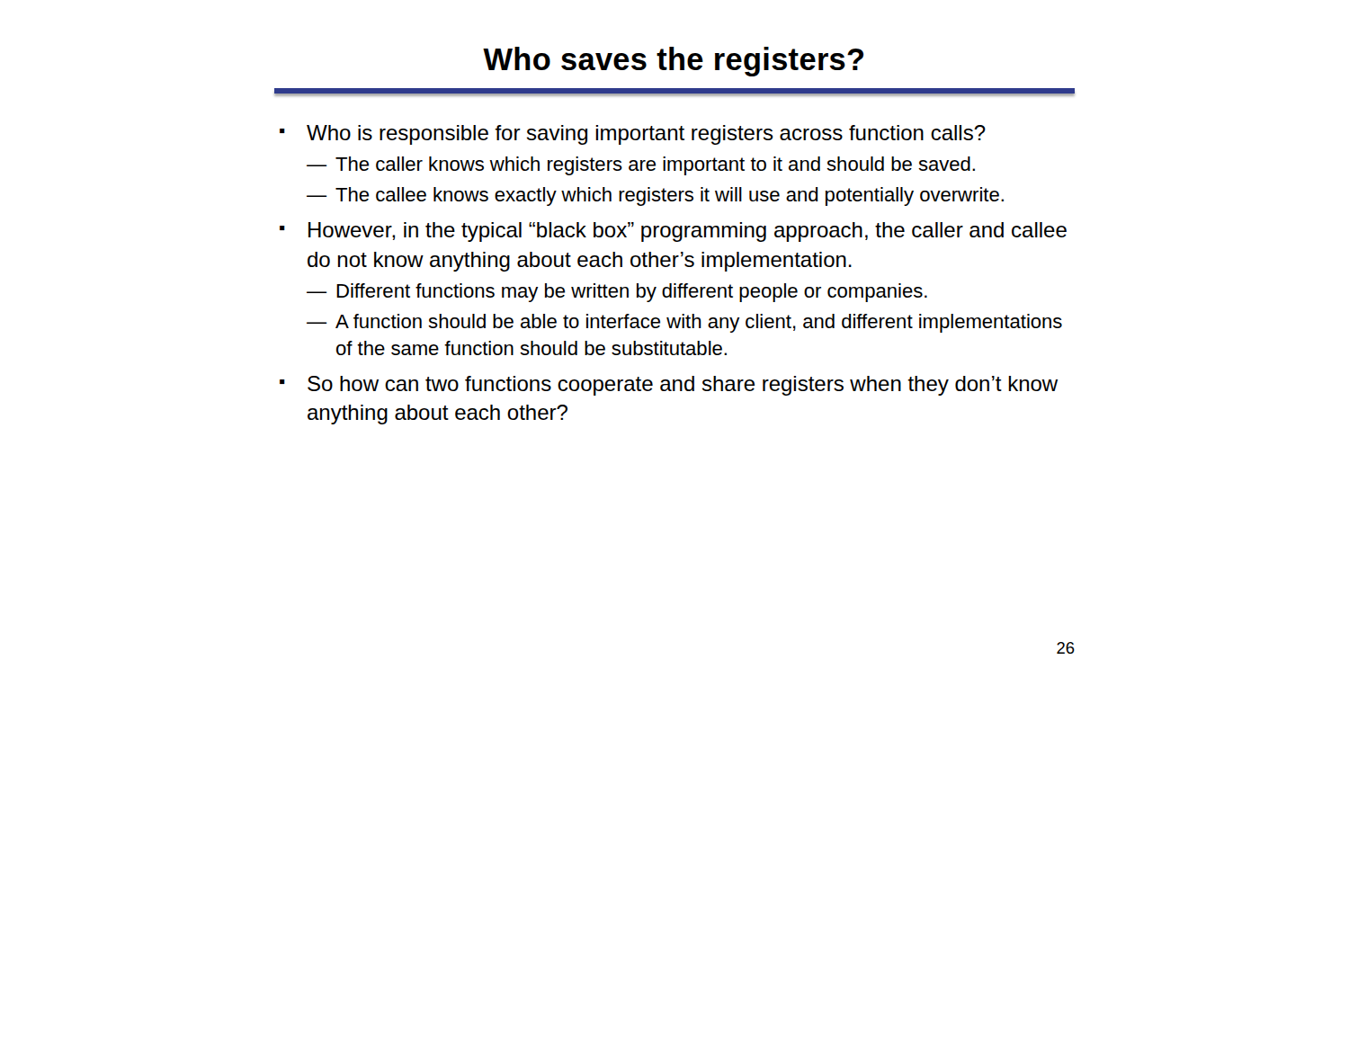Who saves the registers?
Who is responsible for saving important registers across function calls?
The caller knows which registers are important to it and should be saved.
The callee knows exactly which registers it will use and potentially overwrite.
However, in the typical “black box” programming approach, the caller and callee do not know anything about each other’s implementation.
Different functions may be written by different people or companies.
A function should be able to interface with any client, and different implementations of the same function should be substitutable.
So how can two functions cooperate and share registers when they don’t know anything about each other?
26